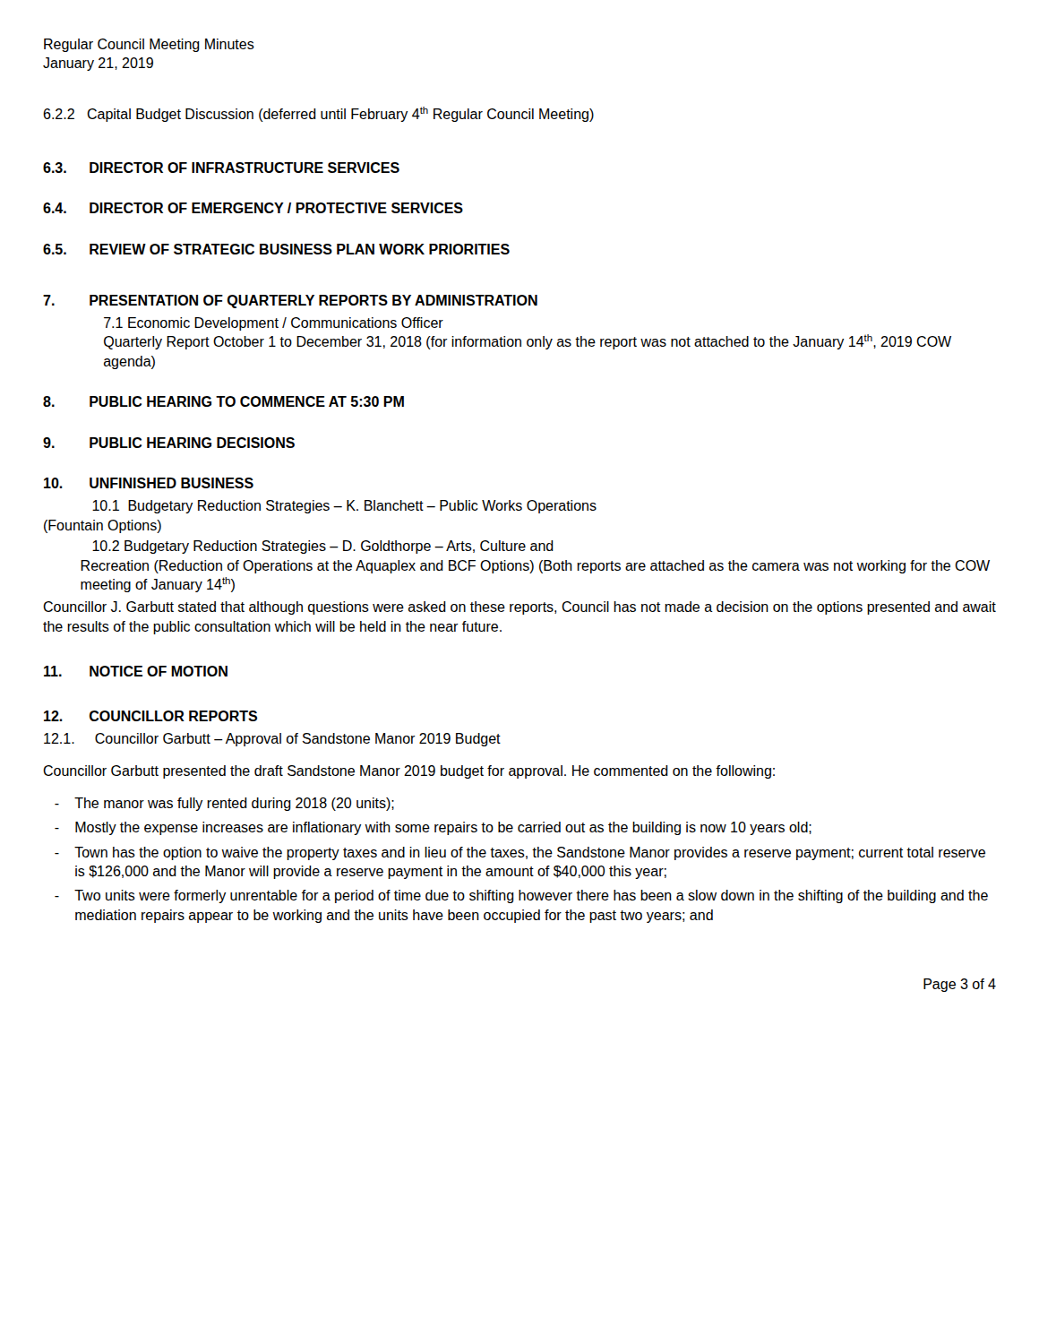Regular Council Meeting Minutes
January 21, 2019
6.2.2 Capital Budget Discussion (deferred until February 4th Regular Council Meeting)
6.3. DIRECTOR OF INFRASTRUCTURE SERVICES
6.4. DIRECTOR OF EMERGENCY / PROTECTIVE SERVICES
6.5. REVIEW OF STRATEGIC BUSINESS PLAN WORK PRIORITIES
7. PRESENTATION OF QUARTERLY REPORTS BY ADMINISTRATION
7.1 Economic Development / Communications Officer
Quarterly Report October 1 to December 31, 2018 (for information only as the report was not attached to the January 14th, 2019 COW agenda)
8. PUBLIC HEARING TO COMMENCE AT 5:30 PM
9. PUBLIC HEARING DECISIONS
10. UNFINISHED BUSINESS
10.1 Budgetary Reduction Strategies – K. Blanchett – Public Works Operations
(Fountain Options)
10.2 Budgetary Reduction Strategies – D. Goldthorpe – Arts, Culture and
Recreation (Reduction of Operations at the Aquaplex and BCF Options) (Both reports are attached as the camera was not working for the COW meeting of January 14th)
Councillor J. Garbutt stated that although questions were asked on these reports, Council has not made a decision on the options presented and await the results of the public consultation which will be held in the near future.
11. NOTICE OF MOTION
12. COUNCILLOR REPORTS
12.1. Councillor Garbutt – Approval of Sandstone Manor 2019 Budget
Councillor Garbutt presented the draft Sandstone Manor 2019 budget for approval. He commented on the following:
The manor was fully rented during 2018 (20 units);
Mostly the expense increases are inflationary with some repairs to be carried out as the building is now 10 years old;
Town has the option to waive the property taxes and in lieu of the taxes, the Sandstone Manor provides a reserve payment; current total reserve is $126,000 and the Manor will provide a reserve payment in the amount of $40,000 this year;
Two units were formerly unrentable for a period of time due to shifting however there has been a slow down in the shifting of the building and the mediation repairs appear to be working and the units have been occupied for the past two years; and
Page 3 of 4